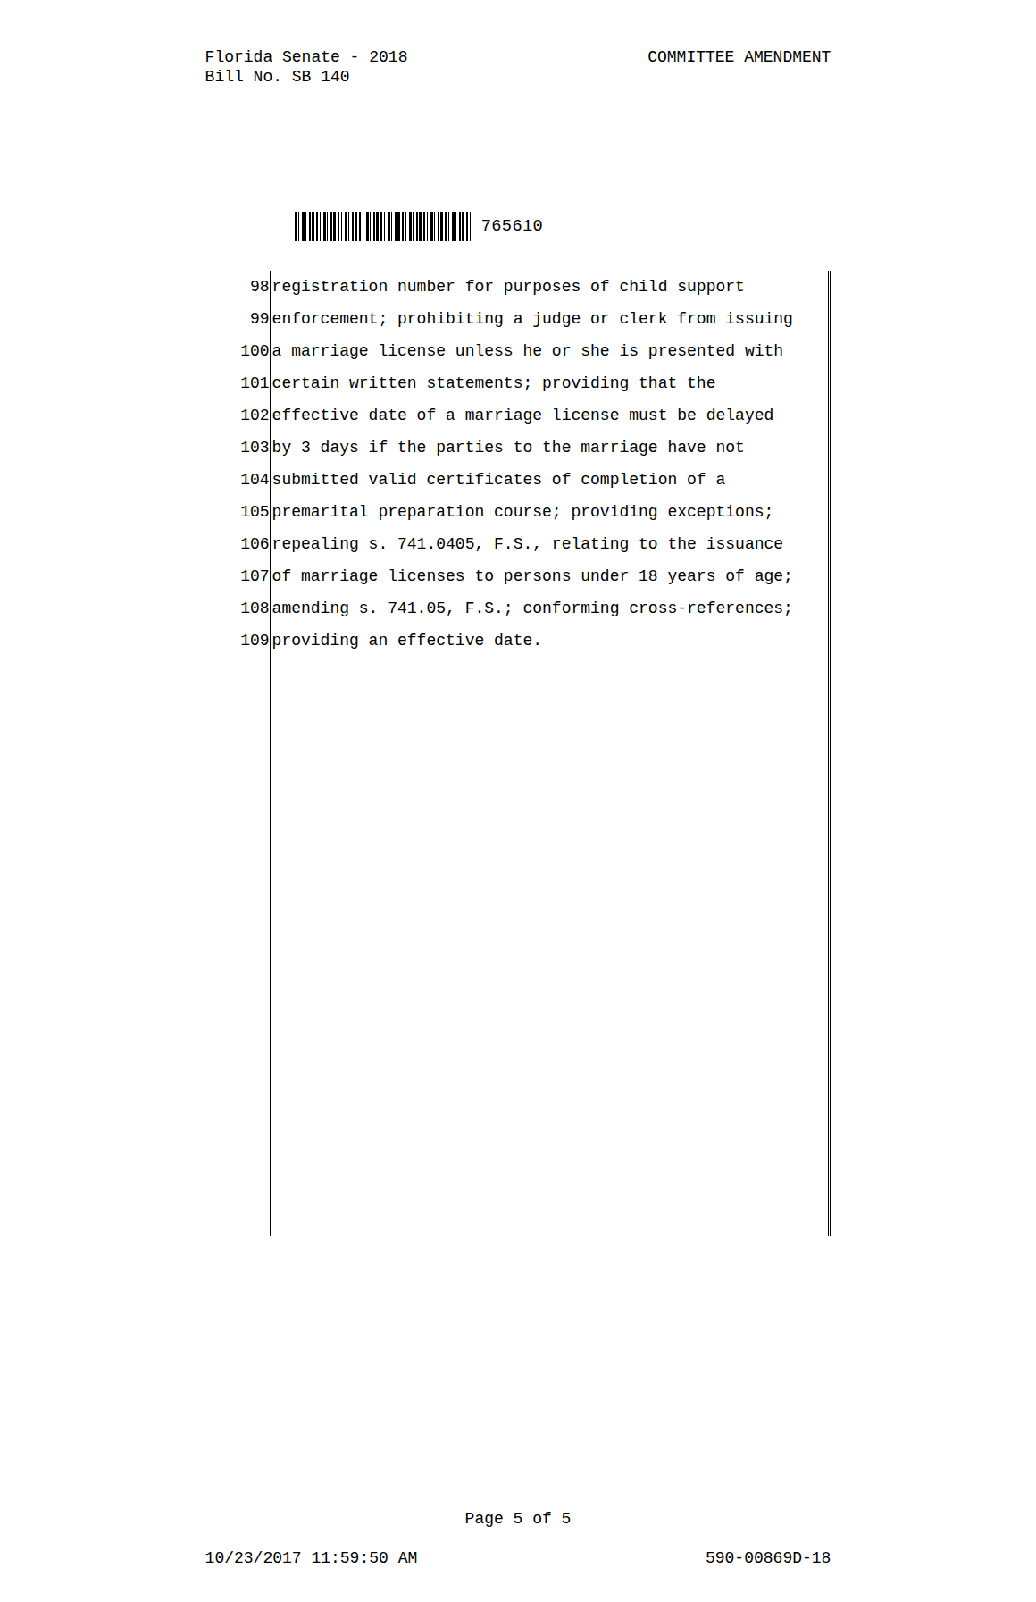Florida Senate - 2018 Bill No. SB 140
COMMITTEE AMENDMENT
765610
| 98 | | registration number for purposes of child support | |
| 99 | | enforcement; prohibiting a judge or clerk from issuing | |
| 100 | | a marriage license unless he or she is presented with | |
| 101 | | certain written statements; providing that the | |
| 102 | | effective date of a marriage license must be delayed | |
| 103 | | by 3 days if the parties to the marriage have not | |
| 104 | | submitted valid certificates of completion of a | |
| 105 | | premarital preparation course; providing exceptions; | |
| 106 | | repealing s. 741.0405, F.S., relating to the issuance | |
| 107 | | of marriage licenses to persons under 18 years of age; | |
| 108 | | amending s. 741.05, F.S.; conforming cross-references; | |
| 109 | | providing an effective date. | |
Page 5 of 5
10/23/2017 11:59:50 AM
590-00869D-18